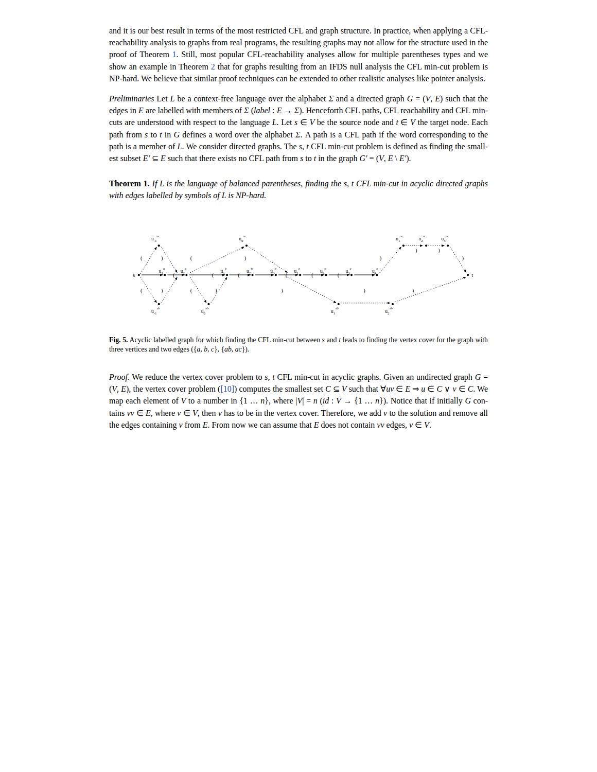and it is our best result in terms of the most restricted CFL and graph structure. In practice, when applying a CFL-reachability analysis to graphs from real programs, the resulting graphs may not allow for the structure used in the proof of Theorem 1. Still, most popular CFL-reachability analyses allow for multiple parentheses types and we show an example in Theorem 2 that for graphs resulting from an IFDS null analysis the CFL min-cut problem is NP-hard. We believe that similar proof techniques can be extended to other realistic analyses like pointer analysis.
Preliminaries Let L be a context-free language over the alphabet Σ and a directed graph G = (V, E) such that the edges in E are labelled with members of Σ (label : E → Σ). Henceforth CFL paths, CFL reachability and CFL min-cuts are understood with respect to the language L. Let s ∈ V be the source node and t ∈ V the target node. Each path from s to t in G defines a word over the alphabet Σ. A path is a CFL path if the word corresponding to the path is a member of L. We consider directed graphs. The s, t CFL min-cut problem is defined as finding the smallest subset E′ ⊆ E such that there exists no CFL path from s to t in the graph G′ = (V, E \ E′).
Theorem 1. If L is the language of balanced parentheses, finding the s, t CFL min-cut in acyclic directed graphs with edges labelled by symbols of L is NP-hard.
s t u-1ac u0ac u1ac u2ac u3ac u-1ab u0ab u1ab u2ab u1a u2a u1b u2b u3b u1c u2c u3c u4c ( ) ( ) ( ) ( ) ( ( ( ( ( ( ) ) ) ) ) ) )
Fig. 5. Acyclic labelled graph for which finding the CFL min-cut between s and t leads to finding the vertex cover for the graph with three vertices and two edges ({a, b, c}, {ab, ac}).
Proof. We reduce the vertex cover problem to s, t CFL min-cut in acyclic graphs. Given an undirected graph G = (V, E), the vertex cover problem ([10]) computes the smallest set C ⊆ V such that ∀uv ∈ E ⇒ u ∈ C ∨ v ∈ C. We map each element of V to a number in {1 … n}, where |V| = n (id : V → {1 … n}). Notice that if initially G contains vv ∈ E, where v ∈ V, then v has to be in the vertex cover. Therefore, we add v to the solution and remove all the edges containing v from E. From now we can assume that E does not contain vv edges, v ∈ V.